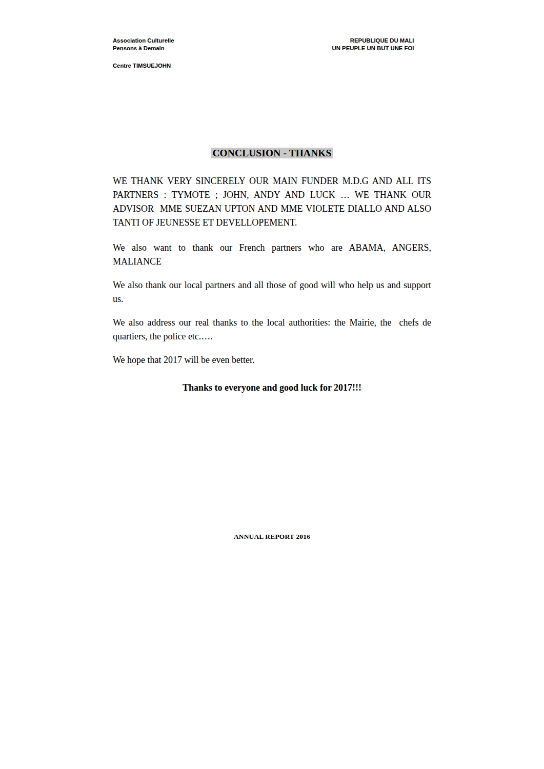Association Culturelle
Pensons à Demain
REPUBLIQUE DU MALI
UN PEUPLE UN BUT UNE FOI
Centre TIMSUEJOHN
CONCLUSION - THANKS
WE THANK VERY SINCERELY OUR MAIN FUNDER M.D.G AND ALL ITS PARTNERS : TYMOTE ; JOHN, ANDY AND LUCK … WE THANK OUR ADVISOR MME SUEZAN UPTON AND MME VIOLETE DIALLO AND ALSO TANTI OF JEUNESSE ET DEVELLOPEMENT.
We also want to thank our French partners who are ABAMA, ANGERS, MALIANCE
We also thank our local partners and all those of good will who help us and support us.
We also address our real thanks to the local authorities: the Mairie, the chefs de quartiers, the police etc.….
We hope that 2017 will be even better.
Thanks to everyone and good luck for 2017!!!
ANNUAL REPORT 2016